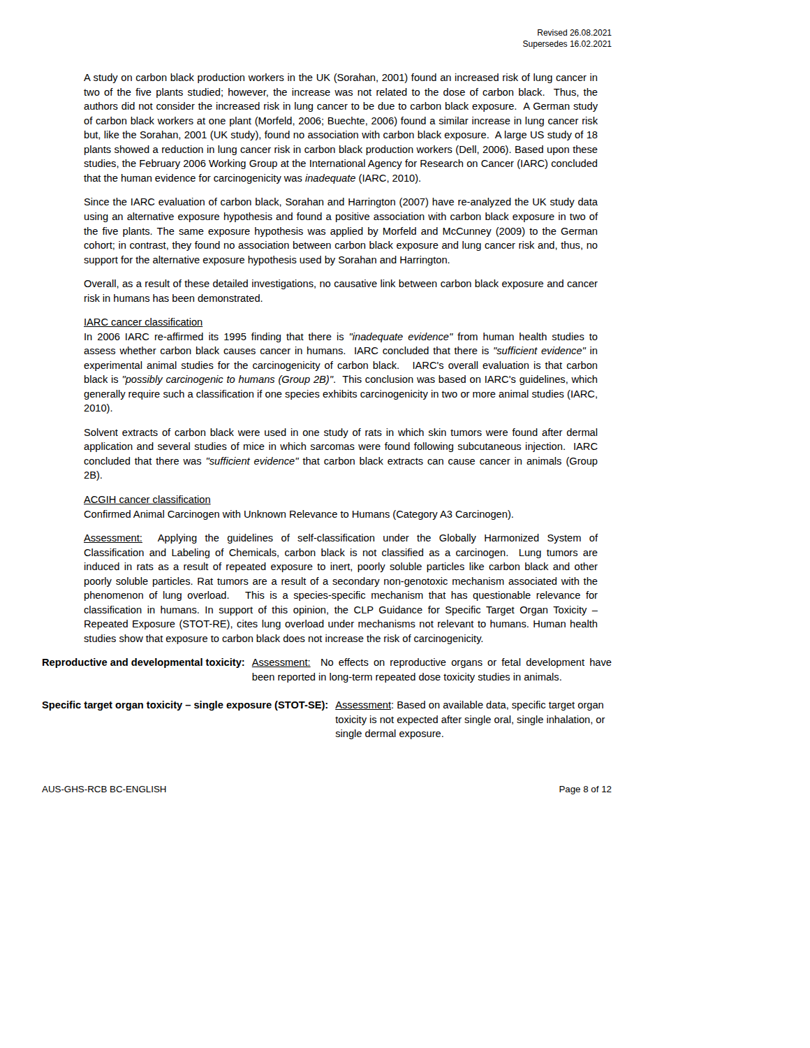Revised 26.08.2021
Supersedes 16.02.2021
A study on carbon black production workers in the UK (Sorahan, 2001) found an increased risk of lung cancer in two of the five plants studied; however, the increase was not related to the dose of carbon black. Thus, the authors did not consider the increased risk in lung cancer to be due to carbon black exposure. A German study of carbon black workers at one plant (Morfeld, 2006; Buechte, 2006) found a similar increase in lung cancer risk but, like the Sorahan, 2001 (UK study), found no association with carbon black exposure. A large US study of 18 plants showed a reduction in lung cancer risk in carbon black production workers (Dell, 2006). Based upon these studies, the February 2006 Working Group at the International Agency for Research on Cancer (IARC) concluded that the human evidence for carcinogenicity was inadequate (IARC, 2010).
Since the IARC evaluation of carbon black, Sorahan and Harrington (2007) have re-analyzed the UK study data using an alternative exposure hypothesis and found a positive association with carbon black exposure in two of the five plants. The same exposure hypothesis was applied by Morfeld and McCunney (2009) to the German cohort; in contrast, they found no association between carbon black exposure and lung cancer risk and, thus, no support for the alternative exposure hypothesis used by Sorahan and Harrington.
Overall, as a result of these detailed investigations, no causative link between carbon black exposure and cancer risk in humans has been demonstrated.
IARC cancer classification
In 2006 IARC re-affirmed its 1995 finding that there is "inadequate evidence" from human health studies to assess whether carbon black causes cancer in humans. IARC concluded that there is "sufficient evidence" in experimental animal studies for the carcinogenicity of carbon black. IARC's overall evaluation is that carbon black is "possibly carcinogenic to humans (Group 2B)". This conclusion was based on IARC's guidelines, which generally require such a classification if one species exhibits carcinogenicity in two or more animal studies (IARC, 2010).
Solvent extracts of carbon black were used in one study of rats in which skin tumors were found after dermal application and several studies of mice in which sarcomas were found following subcutaneous injection. IARC concluded that there was "sufficient evidence" that carbon black extracts can cause cancer in animals (Group 2B).
ACGIH cancer classification
Confirmed Animal Carcinogen with Unknown Relevance to Humans (Category A3 Carcinogen).
Assessment: Applying the guidelines of self-classification under the Globally Harmonized System of Classification and Labeling of Chemicals, carbon black is not classified as a carcinogen. Lung tumors are induced in rats as a result of repeated exposure to inert, poorly soluble particles like carbon black and other poorly soluble particles. Rat tumors are a result of a secondary non-genotoxic mechanism associated with the phenomenon of lung overload. This is a species-specific mechanism that has questionable relevance for classification in humans. In support of this opinion, the CLP Guidance for Specific Target Organ Toxicity – Repeated Exposure (STOT-RE), cites lung overload under mechanisms not relevant to humans. Human health studies show that exposure to carbon black does not increase the risk of carcinogenicity.
Reproductive and developmental toxicity:
Assessment: No effects on reproductive organs or fetal development have been reported in long-term repeated dose toxicity studies in animals.
Specific target organ toxicity – single exposure (STOT-SE):
Assessment: Based on available data, specific target organ toxicity is not expected after single oral, single inhalation, or single dermal exposure.
AUS-GHS-RCB BC-ENGLISH Page 8 of 12